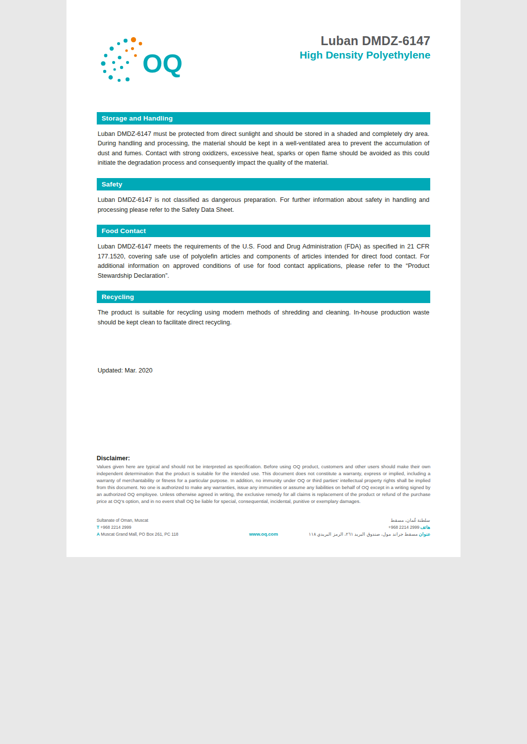OQ
Luban DMDZ-6147
High Density Polyethylene
Storage and Handling
Luban DMDZ-6147 must be protected from direct sunlight and should be stored in a shaded and completely dry area. During handling and processing, the material should be kept in a well-ventilated area to prevent the accumulation of dust and fumes. Contact with strong oxidizers, excessive heat, sparks or open flame should be avoided as this could initiate the degradation process and consequently impact the quality of the material.
Safety
Luban DMDZ-6147 is not classified as dangerous preparation. For further information about safety in handling and processing please refer to the Safety Data Sheet.
Food Contact
Luban DMDZ-6147 meets the requirements of the U.S. Food and Drug Administration (FDA) as specified in 21 CFR 177.1520, covering safe use of polyolefin articles and components of articles intended for direct food contact. For additional information on approved conditions of use for food contact applications, please refer to the “Product Stewardship Declaration”.
Recycling
The product is suitable for recycling using modern methods of shredding and cleaning. In-house production waste should be kept clean to facilitate direct recycling.
Updated: Mar. 2020
Disclaimer:
Values given here are typical and should not be interpreted as specification. Before using OQ product, customers and other users should make their own independent determination that the product is suitable for the intended use. This document does not constitute a warranty, express or implied, including a warranty of merchantability or fitness for a particular purpose. In addition, no immunity under OQ or third parties’ intellectual property rights shall be implied from this document. No one is authorized to make any warranties, issue any immunities or assume any liabilities on behalf of OQ except in a writing signed by an authorized OQ employee. Unless otherwise agreed in writing, the exclusive remedy for all claims is replacement of the product or refund of the purchase price at OQ’s option, and in no event shall OQ be liable for special, consequential, incidental, punitive or exemplary damages.
Sultanate of Oman, Muscat
T +968 2214 2999
A Muscat Grand Mall, PO Box 261, PC 118
www.oq.com
سلطنة عُمان، مسقط
هاتف 2999 2214 968+
عنوان مسقط جراند مول، صندوق البريد ٢٦١، الرمز البريدي ١١٨